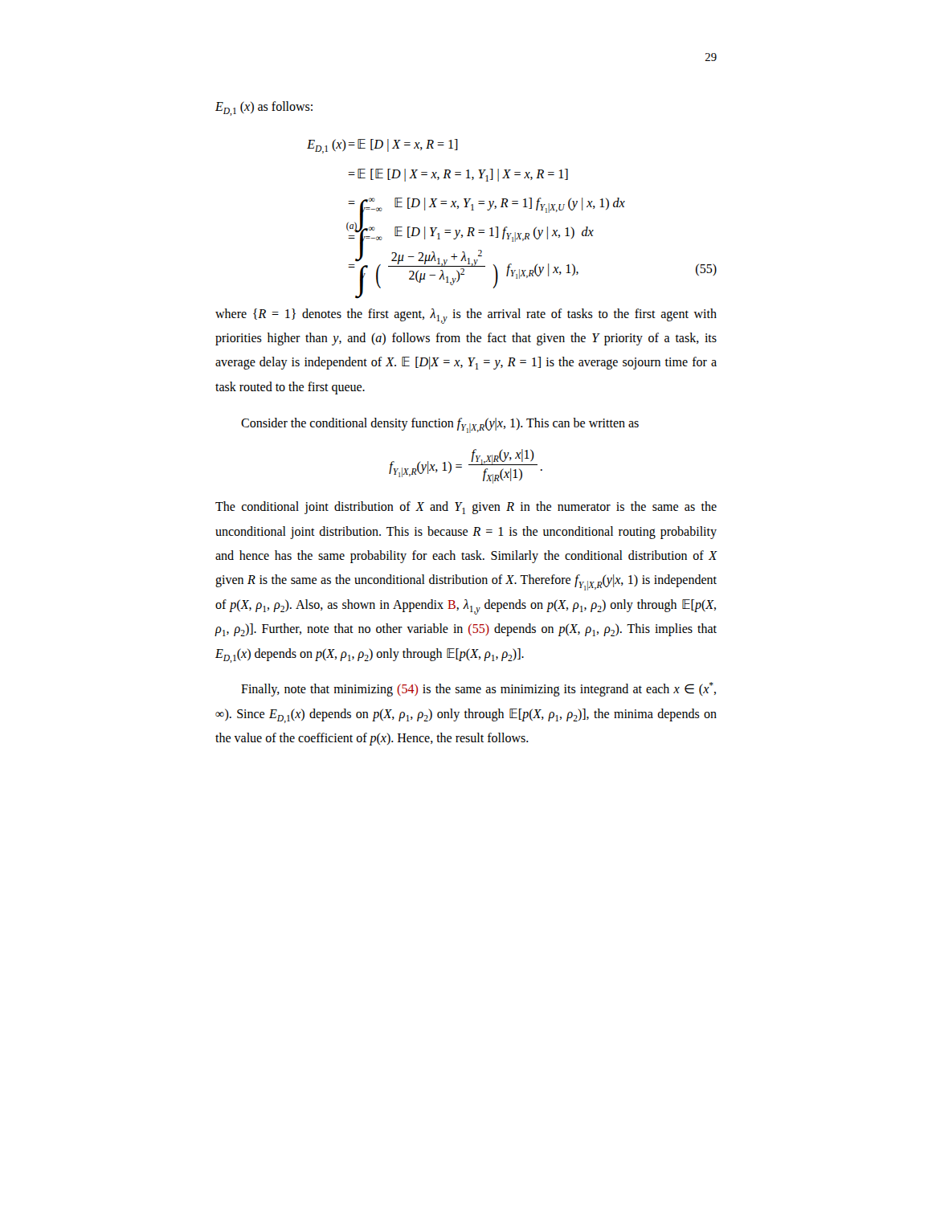29
ED,1 (x) as follows:
| E D ,1 ( x ) | = | 𝔼 [ D / X = x , R = 1] |
| | = | 𝔼 [𝔼 [ D / X = x , R = 1, Y 1 ] / X = x , R = 1] |
| | = | ∫ ∞ y =−∞ 𝔼 [ D / X = x , Y 1 = y , R = 1] f Y 1 / X , U ( y / x , 1) dx |
| | ( a ) = | ∫ ∞ y =−∞ 𝔼 [ D / Y 1 = y , R = 1] f Y 1 / X , R ( y / x , 1) dx |
| | = | ∫ y ( 2 μ − 2 μλ 1, y + λ 1, y 2 2( μ − λ 1, y ) 2 ) f Y 1 / X , R ( y / x , 1), |
(55)
where {R = 1} denotes the first agent, λ1,y is the arrival rate of tasks to the first agent with priorities higher than y, and (a) follows from the fact that given the Y priority of a task, its average delay is independent of X. 𝔼 [D|X = x, Y1 = y, R = 1] is the average sojourn time for a task routed to the first queue.
Consider the conditional density function fY1|X,R(y|x, 1). This can be written as
fY1|X,R(y|x, 1) = fY1,X|R(y, x|1) fX|R(x|1) .
The conditional joint distribution of X and Y1 given R in the numerator is the same as the unconditional joint distribution. This is because R = 1 is the unconditional routing probability and hence has the same probability for each task. Similarly the conditional distribution of X given R is the same as the unconditional distribution of X. Therefore fY1|X,R(y|x, 1) is independent of p(X, ρ1, ρ2). Also, as shown in Appendix B, λ1,y depends on p(X, ρ1, ρ2) only through 𝔼[p(X, ρ1, ρ2)]. Further, note that no other variable in (55) depends on p(X, ρ1, ρ2). This implies that ED,1(x) depends on p(X, ρ1, ρ2) only through 𝔼[p(X, ρ1, ρ2)].
Finally, note that minimizing (54) is the same as minimizing its integrand at each x ∈ (x*, ∞). Since ED,1(x) depends on p(X, ρ1, ρ2) only through 𝔼[p(X, ρ1, ρ2)], the minima depends on the value of the coefficient of p(x). Hence, the result follows.